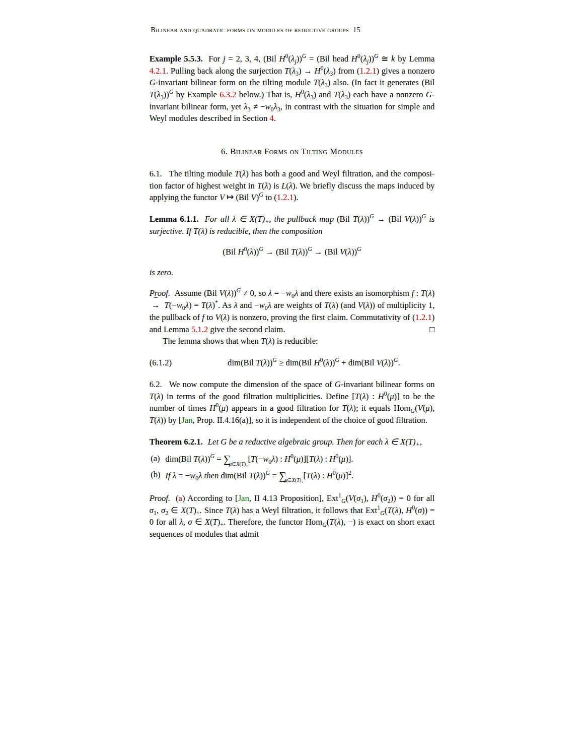Bilinear and quadratic forms on modules of reductive groups15
Example 5.5.3. For j = 2, 3, 4, (Bil H0(λj))G = (Bil head H0(λj))G ≅ k by Lemma 4.2.1. Pulling back along the surjection T(λ3) → H0(λ3) from (1.2.1) gives a nonzero G-invariant bilinear form on the tilting module T(λ3) also. (In fact it generates (Bil T(λ3))G by Example 6.3.2 below.) That is, H0(λ3) and T(λ3) each have a nonzero G-invariant bilinear form, yet λ3 ≠ −w0λ3, in contrast with the situation for simple and Weyl modules described in Section 4.
6. Bilinear Forms on Tilting Modules
6.1. The tilting module T(λ) has both a good and Weyl filtration, and the composition factor of highest weight in T(λ) is L(λ). We briefly discuss the maps induced by applying the functor V ↦ (Bil V)G to (1.2.1).
Lemma 6.1.1. For all λ ∈ X(T)+, the pullback map (Bil T(λ))G → (Bil V(λ))G is surjective. If T(λ) is reducible, then the composition
(Bil H0(λ))G → (Bil T(λ))G → (Bil V(λ))G
is zero.
Proof. Assume (Bil V(λ))G ≠ 0, so λ = −w0λ and there exists an isomorphism f : T(λ) ∼→ T(−w0λ) = T(λ)*. As λ and −w0λ are weights of T(λ) (and V(λ)) of multiplicity 1, the pullback of f to V(λ) is nonzero, proving the first claim. Commutativity of (1.2.1) and Lemma 5.1.2 give the second claim. □
The lemma shows that when T(λ) is reducible:
(6.1.2) dim(Bil T(λ))G ≥ dim(Bil H0(λ))G + dim(Bil V(λ))G.
6.2. We now compute the dimension of the space of G-invariant bilinear forms on T(λ) in terms of the good filtration multiplicities. Define [T(λ) : H0(μ)] to be the number of times H0(μ) appears in a good filtration for T(λ); it equals HomG(V(μ), T(λ)) by [Jan, Prop. II.4.16(a)], so it is independent of the choice of good filtration.
Theorem 6.2.1. Let G be a reductive algebraic group. Then for each λ ∈ X(T)+,
(a) dim(Bil T(λ))G = ∑μ∈X(T)+[T(−w0λ) : H0(μ)][T(λ) : H0(μ)].
(b) If λ = −w0λ then dim(Bil T(λ))G = ∑μ∈X(T)+[T(λ) : H0(μ)]2.
Proof. (a) According to [Jan, II 4.13 Proposition], Ext1G(V(σ1), H0(σ2)) = 0 for all σ1, σ2 ∈ X(T)+. Since T(λ) has a Weyl filtration, it follows that Ext1G(T(λ), H0(σ)) = 0 for all λ, σ ∈ X(T)+. Therefore, the functor HomG(T(λ), −) is exact on short exact sequences of modules that admit